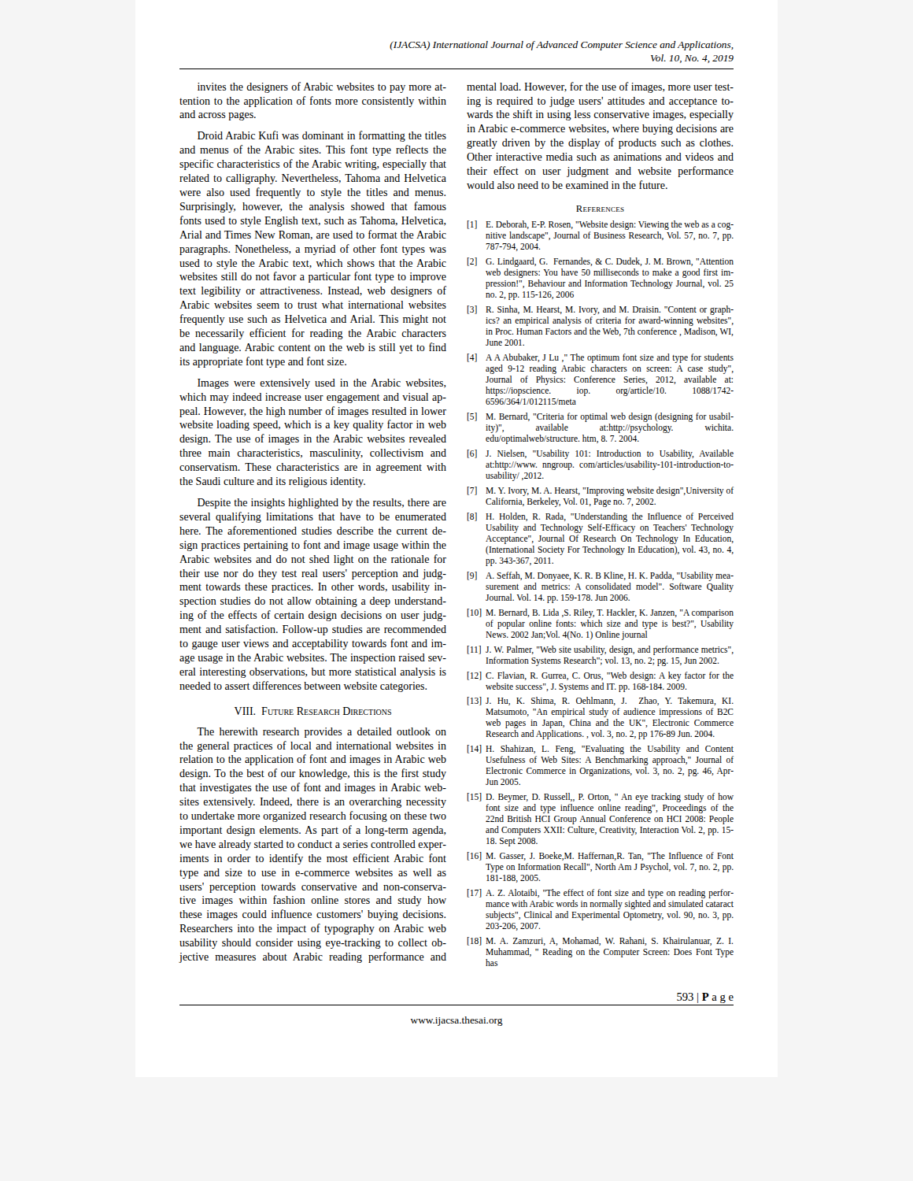(IJACSA) International Journal of Advanced Computer Science and Applications,
Vol. 10, No. 4, 2019
invites the designers of Arabic websites to pay more attention to the application of fonts more consistently within and across pages.
Droid Arabic Kufi was dominant in formatting the titles and menus of the Arabic sites. This font type reflects the specific characteristics of the Arabic writing, especially that related to calligraphy. Nevertheless, Tahoma and Helvetica were also used frequently to style the titles and menus. Surprisingly, however, the analysis showed that famous fonts used to style English text, such as Tahoma, Helvetica, Arial and Times New Roman, are used to format the Arabic paragraphs. Nonetheless, a myriad of other font types was used to style the Arabic text, which shows that the Arabic websites still do not favor a particular font type to improve text legibility or attractiveness. Instead, web designers of Arabic websites seem to trust what international websites frequently use such as Helvetica and Arial. This might not be necessarily efficient for reading the Arabic characters and language. Arabic content on the web is still yet to find its appropriate font type and font size.
Images were extensively used in the Arabic websites, which may indeed increase user engagement and visual appeal. However, the high number of images resulted in lower website loading speed, which is a key quality factor in web design. The use of images in the Arabic websites revealed three main characteristics, masculinity, collectivism and conservatism. These characteristics are in agreement with the Saudi culture and its religious identity.
Despite the insights highlighted by the results, there are several qualifying limitations that have to be enumerated here. The aforementioned studies describe the current design practices pertaining to font and image usage within the Arabic websites and do not shed light on the rationale for their use nor do they test real users' perception and judgment towards these practices. In other words, usability inspection studies do not allow obtaining a deep understanding of the effects of certain design decisions on user judgment and satisfaction. Follow-up studies are recommended to gauge user views and acceptability towards font and image usage in the Arabic websites. The inspection raised several interesting observations, but more statistical analysis is needed to assert differences between website categories.
VIII. Future Research Directions
The herewith research provides a detailed outlook on the general practices of local and international websites in relation to the application of font and images in Arabic web design. To the best of our knowledge, this is the first study that investigates the use of font and images in Arabic websites extensively. Indeed, there is an overarching necessity to undertake more organized research focusing on these two important design elements. As part of a long-term agenda, we have already started to conduct a series controlled experiments in order to identify the most efficient Arabic font type and size to use in e-commerce websites as well as users' perception towards conservative and non-conservative images within fashion online stores and study how these images could influence customers' buying decisions. Researchers into the impact of typography on Arabic web usability should consider using eye-tracking to collect objective measures about Arabic reading performance and mental load. However, for the use of images, more user testing is required to judge users' attitudes and acceptance towards the shift in using less conservative images, especially in Arabic e-commerce websites, where buying decisions are greatly driven by the display of products such as clothes. Other interactive media such as animations and videos and their effect on user judgment and website performance would also need to be examined in the future.
References
[1] E. Deborah, E-P. Rosen, "Website design: Viewing the web as a cognitive landscape", Journal of Business Research, Vol. 57, no. 7, pp. 787-794, 2004.
[2] G. Lindgaard, G. Fernandes, & C. Dudek, J. M. Brown, "Attention web designers: You have 50 milliseconds to make a good first impression!", Behaviour and Information Technology Journal, vol. 25 no. 2, pp. 115-126, 2006
[3] R. Sinha, M. Hearst, M. Ivory, and M. Draisin. "Content or graphics? an empirical analysis of criteria for award-winning websites", in Proc. Human Factors and the Web, 7th conference , Madison, WI, June 2001.
[4] A A Abubaker, J Lu ," The optimum font size and type for students aged 9-12 reading Arabic characters on screen: A case study", Journal of Physics: Conference Series, 2012, available at: https://iopscience. iop. org/article/10. 1088/1742-6596/364/1/012115/meta
[5] M. Bernard, "Criteria for optimal web design (designing for usability)", available at:http://psychology. wichita. edu/optimalweb/structure. htm, 8. 7. 2004.
[6] J. Nielsen, "Usability 101: Introduction to Usability, Available at:http://www. nngroup. com/articles/usability-101-introduction-to-usability/ ,2012.
[7] M. Y. Ivory, M. A. Hearst, "Improving website design",University of California, Berkeley, Vol. 01, Page no. 7, 2002.
[8] H. Holden, R. Rada, "Understanding the Influence of Perceived Usability and Technology Self-Efficacy on Teachers' Technology Acceptance", Journal Of Research On Technology In Education, (International Society For Technology In Education), vol. 43, no. 4, pp. 343-367, 2011.
[9] A. Seffah, M. Donyaee, K. R. B Kline, H. K. Padda, "Usability measurement and metrics: A consolidated model". Software Quality Journal. Vol. 14. pp. 159-178. Jun 2006.
[10] M. Bernard, B. Lida ,S. Riley, T. Hackler, K. Janzen, "A comparison of popular online fonts: which size and type is best?", Usability News. 2002 Jan;Vol. 4(No. 1) Online journal
[11] J. W. Palmer, "Web site usability, design, and performance metrics", Information Systems Research"; vol. 13, no. 2; pg. 15, Jun 2002.
[12] C. Flavian, R. Gurrea, C. Orus, "Web design: A key factor for the website success", J. Systems and IT. pp. 168-184. 2009.
[13] J. Hu, K. Shima, R. Oehlmann, J. Zhao, Y. Takemura, KI. Matsumoto, "An empirical study of audience impressions of B2C web pages in Japan, China and the UK", Electronic Commerce Research and Applications. , vol. 3, no. 2, pp 176-89 Jun. 2004.
[14] H. Shahizan, L. Feng, "Evaluating the Usability and Content Usefulness of Web Sites: A Benchmarking approach," Journal of Electronic Commerce in Organizations, vol. 3, no. 2, pg. 46, Apr-Jun 2005.
[15] D. Beymer, D. Russell,, P. Orton, " An eye tracking study of how font size and type influence online reading", Proceedings of the 22nd British HCI Group Annual Conference on HCI 2008: People and Computers XXII: Culture, Creativity, Interaction Vol. 2, pp. 15-18. Sept 2008.
[16] M. Gasser, J. Boeke,M. Haffernan,R. Tan, "The Influence of Font Type on Information Recall", North Am J Psychol, vol. 7, no. 2, pp. 181-188, 2005.
[17] A. Z. Alotaibi, "The effect of font size and type on reading performance with Arabic words in normally sighted and simulated cataract subjects", Clinical and Experimental Optometry, vol. 90, no. 3, pp. 203-206, 2007.
[18] M. A. Zamzuri, A, Mohamad, W. Rahani, S. Khairulanuar, Z. I. Muhammad, " Reading on the Computer Screen: Does Font Type has
593 | P a g e
www.ijacsa.thesai.org